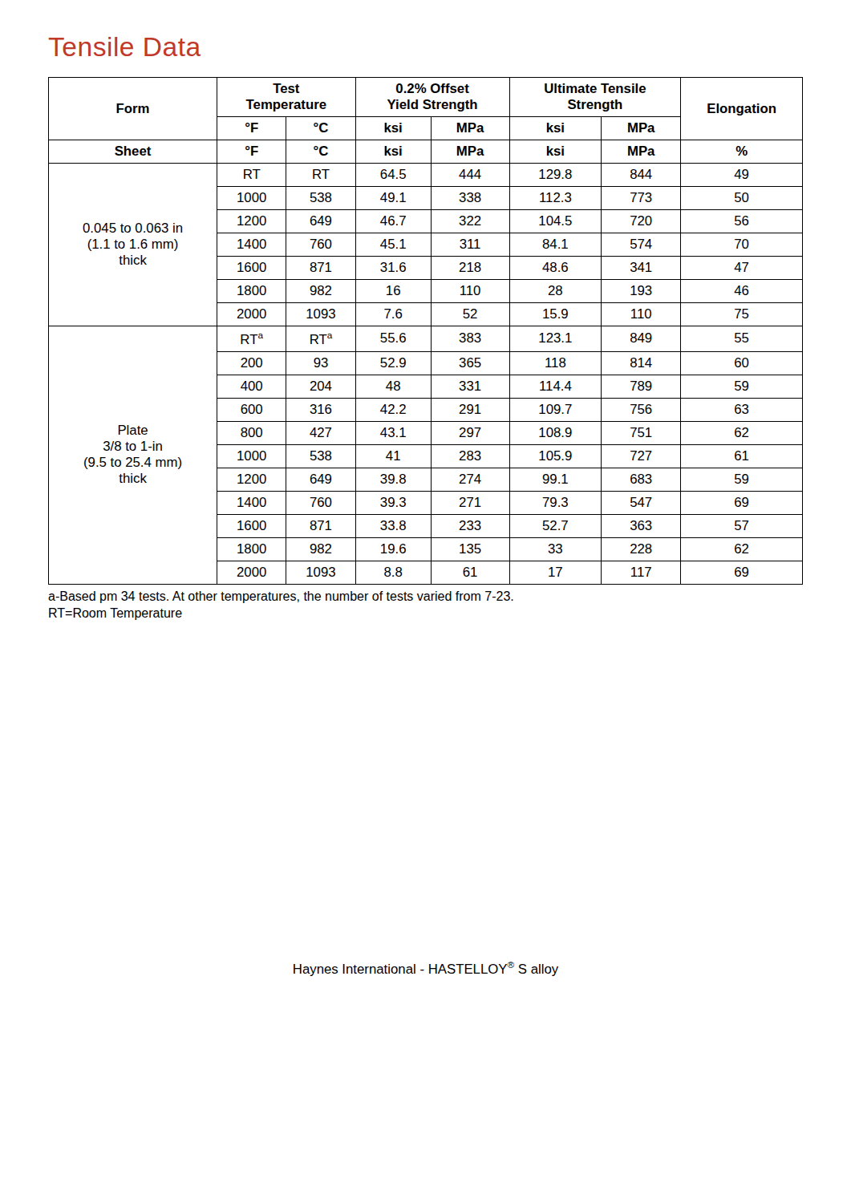Tensile Data
| Form | Test Temperature | 0.2% Offset Yield Strength | Ultimate Tensile Strength | Elongation |
| --- | --- | --- | --- | --- |
| °F | °C | ksi | MPa | ksi | MPa |
| Sheet | °F | °C | ksi | MPa | ksi | MPa | % |
| 0.045 to 0.063 in (1.1 to 1.6 mm) thick | RT | RT | 64.5 | 444 | 129.8 | 844 | 49 |
| 1000 | 538 | 49.1 | 338 | 112.3 | 773 | 50 |
| 1200 | 649 | 46.7 | 322 | 104.5 | 720 | 56 |
| 1400 | 760 | 45.1 | 311 | 84.1 | 574 | 70 |
| 1600 | 871 | 31.6 | 218 | 48.6 | 341 | 47 |
| 1800 | 982 | 16 | 110 | 28 | 193 | 46 |
| 2000 | 1093 | 7.6 | 52 | 15.9 | 110 | 75 |
| Plate 3/8 to 1-in (9.5 to 25.4 mm) thick | RT a | RT a | 55.6 | 383 | 123.1 | 849 | 55 |
| 200 | 93 | 52.9 | 365 | 118 | 814 | 60 |
| 400 | 204 | 48 | 331 | 114.4 | 789 | 59 |
| 600 | 316 | 42.2 | 291 | 109.7 | 756 | 63 |
| 800 | 427 | 43.1 | 297 | 108.9 | 751 | 62 |
| 1000 | 538 | 41 | 283 | 105.9 | 727 | 61 |
| 1200 | 649 | 39.8 | 274 | 99.1 | 683 | 59 |
| 1400 | 760 | 39.3 | 271 | 79.3 | 547 | 69 |
| 1600 | 871 | 33.8 | 233 | 52.7 | 363 | 57 |
| 1800 | 982 | 19.6 | 135 | 33 | 228 | 62 |
| 2000 | 1093 | 8.8 | 61 | 17 | 117 | 69 |
a-Based pm 34 tests. At other temperatures, the number of tests varied from 7-23.
RT=Room Temperature
Haynes International - HASTELLOY® S alloy